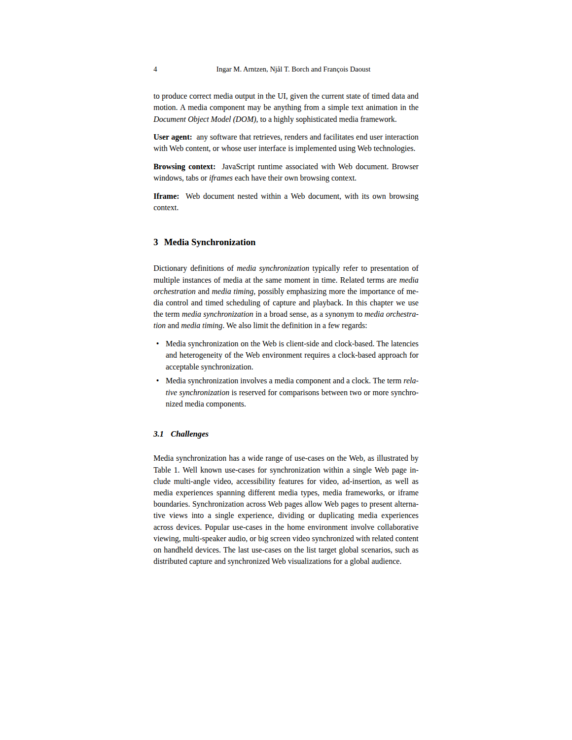4 Ingar M. Arntzen, Njål T. Borch and François Daoust
to produce correct media output in the UI, given the current state of timed data and motion. A media component may be anything from a simple text animation in the Document Object Model (DOM), to a highly sophisticated media framework.
User agent: any software that retrieves, renders and facilitates end user interaction with Web content, or whose user interface is implemented using Web technologies.
Browsing context: JavaScript runtime associated with Web document. Browser windows, tabs or iframes each have their own browsing context.
Iframe: Web document nested within a Web document, with its own browsing context.
3 Media Synchronization
Dictionary definitions of media synchronization typically refer to presentation of multiple instances of media at the same moment in time. Related terms are media orchestration and media timing, possibly emphasizing more the importance of media control and timed scheduling of capture and playback. In this chapter we use the term media synchronization in a broad sense, as a synonym to media orchestration and media timing. We also limit the definition in a few regards:
Media synchronization on the Web is client-side and clock-based. The latencies and heterogeneity of the Web environment requires a clock-based approach for acceptable synchronization.
Media synchronization involves a media component and a clock. The term relative synchronization is reserved for comparisons between two or more synchronized media components.
3.1 Challenges
Media synchronization has a wide range of use-cases on the Web, as illustrated by Table 1. Well known use-cases for synchronization within a single Web page include multi-angle video, accessibility features for video, ad-insertion, as well as media experiences spanning different media types, media frameworks, or iframe boundaries. Synchronization across Web pages allow Web pages to present alternative views into a single experience, dividing or duplicating media experiences across devices. Popular use-cases in the home environment involve collaborative viewing, multi-speaker audio, or big screen video synchronized with related content on handheld devices. The last use-cases on the list target global scenarios, such as distributed capture and synchronized Web visualizations for a global audience.